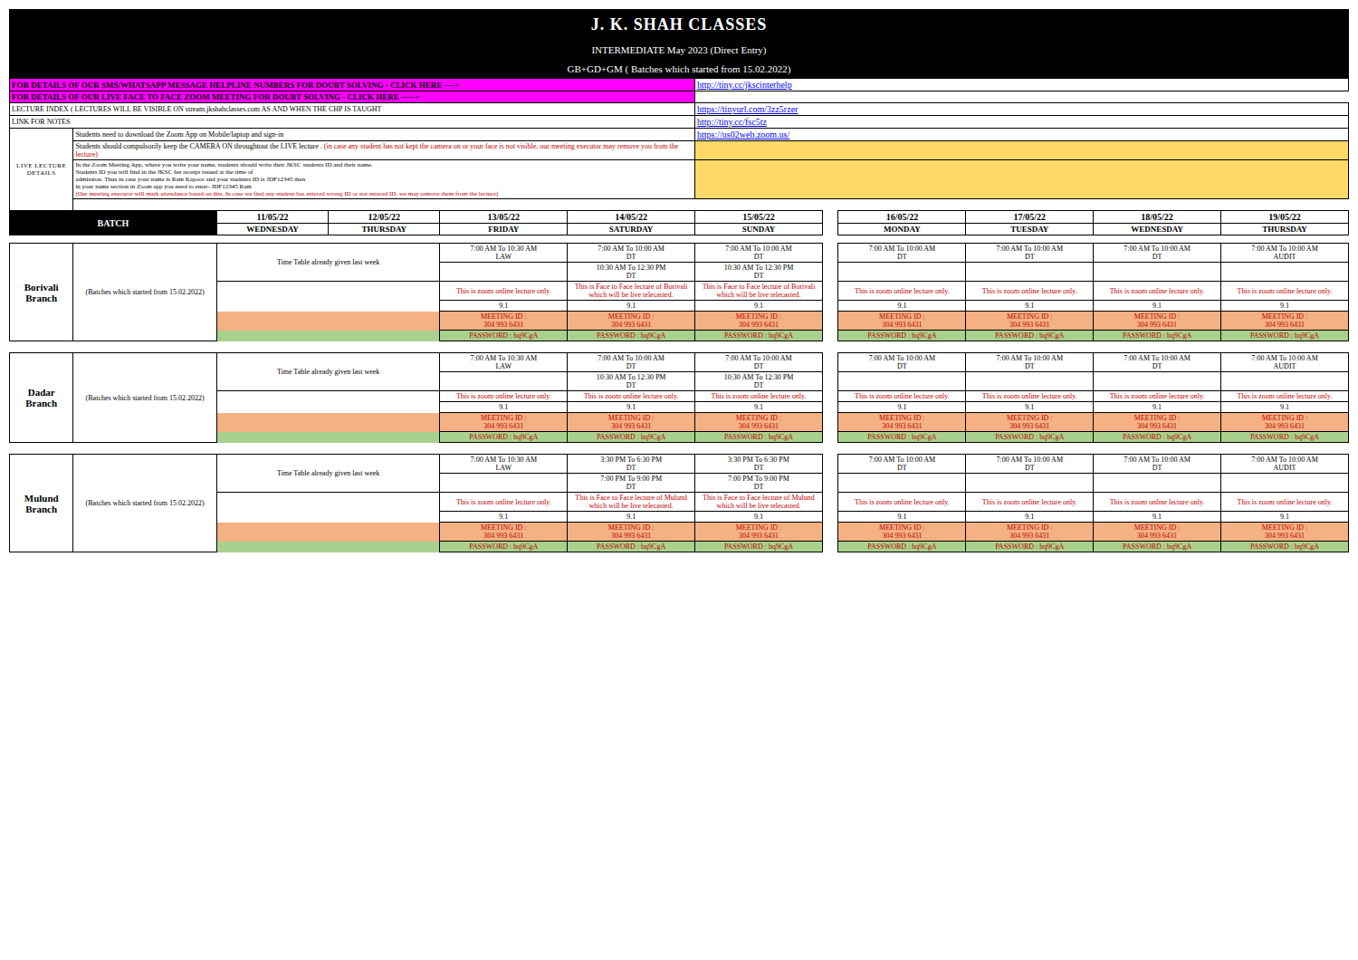| J. K. SHAH CLASSES |
| INTERMEDIATE May 2023 (Direct Entry) |
| GB+GD+GM ( Batches which started from 15.02.2022) |
| FOR DETAILS OF OUR SMS/WHATSAPP MESSAGE HELPLINE NUMBERS FOR DOUBT SOLVING - CLICK HERE ----> | http://tiny.cc/jkscinterhelp |
| FOR DETAILS OF OUR LIVE FACE TO FACE ZOOM MEETING FOR DOUBT SOLVING - CLICK HERE -----> | |
| LECTURE INDEX ( LECTURES WILL BE VISIBLE ON stream.jkshahclasses.com AS AND WHEN THE CHP IS TAUGHT | https://tinyurl.com/3zz5rzer |
| LINK FOR NOTES | http://tiny.cc/fsc5tz |
| LIVE LECTURE DETAILS | Students need to download the Zoom App on Mobile/laptop and sign-in | https://us02web.zoom.us/ |
| Students should compulsorily keep the CAMERA ON throughtout the LIVE lecture . (in case any student has not kept the camera on or your face is not visible, our meeting executor may remove you from the lecture) | |
| In the Zoom Meeting App, where you write your name, students should write their JKSC students ID and their name. Students ID you will find in the JKSC fee receipt issued at the time of admission. Thus in case your name is Ram Kapoor and your students ID is JDF12345 then in your name section in Zoom app you need to enter- JDF12345 Ram (Our meeting executor will mark attendance based on this. In case we find any student has entered wrong ID or not entered ID, we may remove them from the lecture) | |
| BATCH | 11/05/22 | 12/05/22 | 13/05/22 | 14/05/22 | 15/05/22 | | 16/05/22 | 17/05/22 | 18/05/22 | 19/05/22 |
| WEDNESDAY | THURSDAY | FRIDAY | SATURDAY | SUNDAY | | MONDAY | TUESDAY | WEDNESDAY | THURSDAY |
| Borivali Branch | (Batches which started from 15.02.2022) | Time Table already given last week | 7:00 AM To 10:30 AM LAW | 7:00 AM To 10:00 AM DT | 7:00 AM To 10:00 AM DT | | 7:00 AM To 10:00 AM DT | 7:00 AM To 10:00 AM DT | 7:00 AM To 10:00 AM DT | 7:00 AM To 10:00 AM AUDIT |
| | 10:30 AM To 12:30 PM DT | 10:30 AM To 12:30 PM DT | | | | | |
| | | This is zoom online lecture only. | This is Face to Face lecture of Borivali which will be live telecasted. | This is Face to Face lecture of Borivali which will be live telecasted. | | This is zoom online lecture only. | This is zoom online lecture only. | This is zoom online lecture only. | This is zoom online lecture only. |
| | | 9.1 | 9.1 | 9.1 | | 9.1 | 9.1 | 9.1 | 9.1 |
| | | MEETING ID : 304 993 6431 | MEETING ID : 304 993 6431 | MEETING ID : 304 993 6431 | | MEETING ID : 304 993 6431 | MEETING ID : 304 993 6431 | MEETING ID : 304 993 6431 | MEETING ID : 304 993 6431 |
| | | PASSWORD : bq9CgA | PASSWORD : bq9CgA | PASSWORD : bq9CgA | | PASSWORD : bq9CgA | PASSWORD : bq9CgA | PASSWORD : bq9CgA | PASSWORD : bq9CgA |
| Dadar Branch | (Batches which started from 15.02.2022) | Time Table already given last week | 7:00 AM To 10:30 AM LAW | 7:00 AM To 10:00 AM DT | 7:00 AM To 10:00 AM DT | | 7:00 AM To 10:00 AM DT | 7:00 AM To 10:00 AM DT | 7:00 AM To 10:00 AM DT | 7:00 AM To 10:00 AM AUDIT |
| | 10:30 AM To 12:30 PM DT | 10:30 AM To 12:30 PM DT | | | | | |
| | | This is zoom online lecture only. | This is zoom online lecture only. | This is zoom online lecture only. | | This is zoom online lecture only. | This is zoom online lecture only. | This is zoom online lecture only. | This is zoom online lecture only. |
| | | 9.1 | 9.1 | 9.1 | | 9.1 | 9.1 | 9.1 | 9.1 |
| | | MEETING ID : 304 993 6431 | MEETING ID : 304 993 6431 | MEETING ID : 304 993 6431 | | MEETING ID : 304 993 6431 | MEETING ID : 304 993 6431 | MEETING ID : 304 993 6431 | MEETING ID : 304 993 6431 |
| | | PASSWORD : bq9CgA | PASSWORD : bq9CgA | PASSWORD : bq9CgA | | PASSWORD : bq9CgA | PASSWORD : bq9CgA | PASSWORD : bq9CgA | PASSWORD : bq9CgA |
| Mulund Branch | (Batches which started from 15.02.2022) | Time Table already given last week | 7:00 AM To 10:30 AM LAW | 3:30 PM To 6:30 PM DT | 3:30 PM To 6:30 PM DT | | 7:00 AM To 10:00 AM DT | 7:00 AM To 10:00 AM DT | 7:00 AM To 10:00 AM DT | 7:00 AM To 10:00 AM AUDIT |
| | 7:00 PM To 9:00 PM DT | 7:00 PM To 9:00 PM DT | | | | | |
| | | This is zoom online lecture only. | This is Face to Face lecture of Mulund which will be live telecasted. | This is Face to Face lecture of Mulund which will be live telecasted. | | This is zoom online lecture only. | This is zoom online lecture only. | This is zoom online lecture only. | This is zoom online lecture only. |
| | | 9.1 | 9.1 | 9.1 | | 9.1 | 9.1 | 9.1 | 9.1 |
| | | MEETING ID : 304 993 6431 | MEETING ID : 304 993 6431 | MEETING ID : 304 993 6431 | | MEETING ID : 304 993 6431 | MEETING ID : 304 993 6431 | MEETING ID : 304 993 6431 | MEETING ID : 304 993 6431 |
| | | PASSWORD : bq9CgA | PASSWORD : bq9CgA | PASSWORD : bq9CgA | | PASSWORD : bq9CgA | PASSWORD : bq9CgA | PASSWORD : bq9CgA | PASSWORD : bq9CgA |